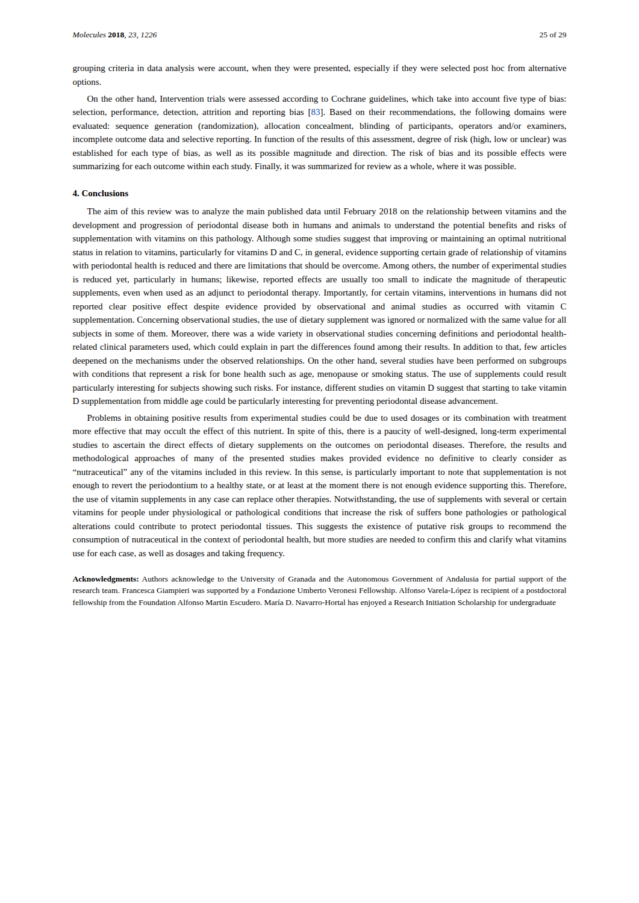Molecules 2018, 23, 1226 25 of 29
grouping criteria in data analysis were account, when they were presented, especially if they were selected post hoc from alternative options.
On the other hand, Intervention trials were assessed according to Cochrane guidelines, which take into account five type of bias: selection, performance, detection, attrition and reporting bias [83]. Based on their recommendations, the following domains were evaluated: sequence generation (randomization), allocation concealment, blinding of participants, operators and/or examiners, incomplete outcome data and selective reporting. In function of the results of this assessment, degree of risk (high, low or unclear) was established for each type of bias, as well as its possible magnitude and direction. The risk of bias and its possible effects were summarizing for each outcome within each study. Finally, it was summarized for review as a whole, where it was possible.
4. Conclusions
The aim of this review was to analyze the main published data until February 2018 on the relationship between vitamins and the development and progression of periodontal disease both in humans and animals to understand the potential benefits and risks of supplementation with vitamins on this pathology. Although some studies suggest that improving or maintaining an optimal nutritional status in relation to vitamins, particularly for vitamins D and C, in general, evidence supporting certain grade of relationship of vitamins with periodontal health is reduced and there are limitations that should be overcome. Among others, the number of experimental studies is reduced yet, particularly in humans; likewise, reported effects are usually too small to indicate the magnitude of therapeutic supplements, even when used as an adjunct to periodontal therapy. Importantly, for certain vitamins, interventions in humans did not reported clear positive effect despite evidence provided by observational and animal studies as occurred with vitamin C supplementation. Concerning observational studies, the use of dietary supplement was ignored or normalized with the same value for all subjects in some of them. Moreover, there was a wide variety in observational studies concerning definitions and periodontal health-related clinical parameters used, which could explain in part the differences found among their results. In addition to that, few articles deepened on the mechanisms under the observed relationships. On the other hand, several studies have been performed on subgroups with conditions that represent a risk for bone health such as age, menopause or smoking status. The use of supplements could result particularly interesting for subjects showing such risks. For instance, different studies on vitamin D suggest that starting to take vitamin D supplementation from middle age could be particularly interesting for preventing periodontal disease advancement.
Problems in obtaining positive results from experimental studies could be due to used dosages or its combination with treatment more effective that may occult the effect of this nutrient. In spite of this, there is a paucity of well-designed, long-term experimental studies to ascertain the direct effects of dietary supplements on the outcomes on periodontal diseases. Therefore, the results and methodological approaches of many of the presented studies makes provided evidence no definitive to clearly consider as “nutraceutical” any of the vitamins included in this review. In this sense, is particularly important to note that supplementation is not enough to revert the periodontium to a healthy state, or at least at the moment there is not enough evidence supporting this. Therefore, the use of vitamin supplements in any case can replace other therapies. Notwithstanding, the use of supplements with several or certain vitamins for people under physiological or pathological conditions that increase the risk of suffers bone pathologies or pathological alterations could contribute to protect periodontal tissues. This suggests the existence of putative risk groups to recommend the consumption of nutraceutical in the context of periodontal health, but more studies are needed to confirm this and clarify what vitamins use for each case, as well as dosages and taking frequency.
Acknowledgments: Authors acknowledge to the University of Granada and the Autonomous Government of Andalusia for partial support of the research team. Francesca Giampieri was supported by a Fondazione Umberto Veronesi Fellowship. Alfonso Varela-López is recipient of a postdoctoral fellowship from the Foundation Alfonso Martin Escudero. María D. Navarro-Hortal has enjoyed a Research Initiation Scholarship for undergraduate